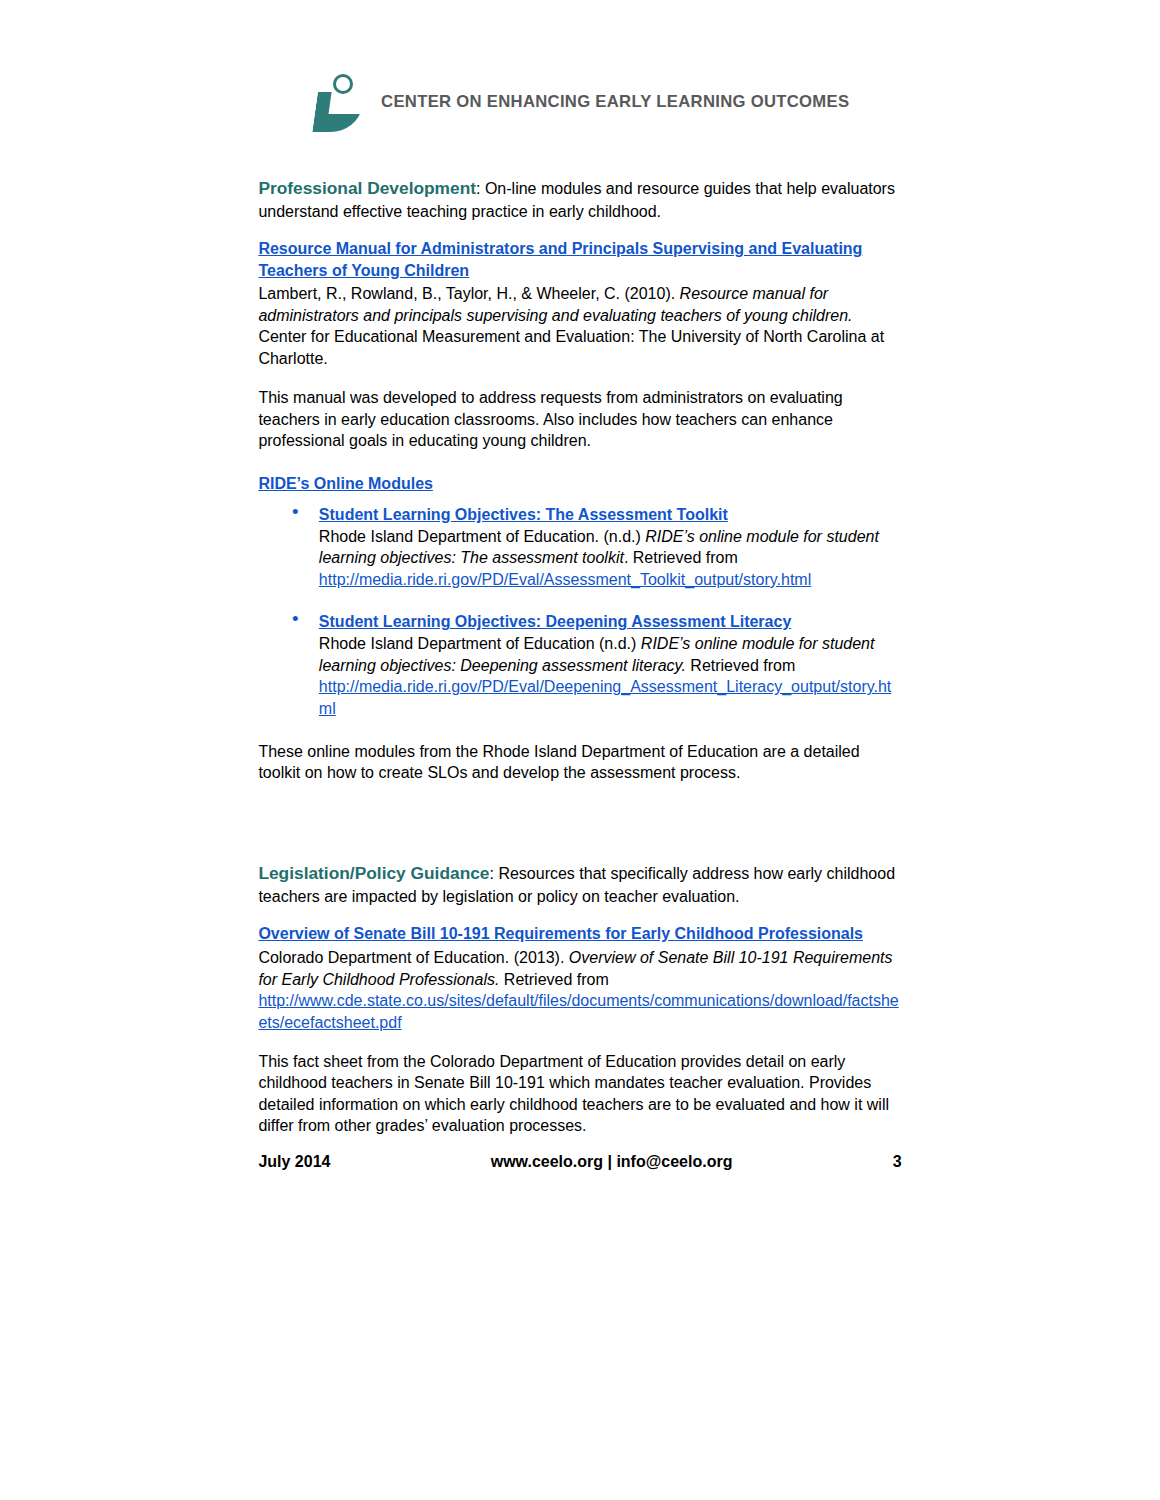CENTER ON ENHANCING EARLY LEARNING OUTCOMES
Professional Development
: On-line modules and resource guides that help evaluators understand effective teaching practice in early childhood.
Resource Manual for Administrators and Principals Supervising and Evaluating Teachers of Young Children
Lambert, R., Rowland, B., Taylor, H., & Wheeler, C. (2010). Resource manual for administrators and principals supervising and evaluating teachers of young children. Center for Educational Measurement and Evaluation: The University of North Carolina at Charlotte.
This manual was developed to address requests from administrators on evaluating teachers in early education classrooms. Also includes how teachers can enhance professional goals in educating young children.
RIDE’s Online Modules
Student Learning Objectives: The Assessment Toolkit
Rhode Island Department of Education. (n.d.) RIDE’s online module for student learning objectives: The assessment toolkit. Retrieved from
http://media.ride.ri.gov/PD/Eval/Assessment_Toolkit_output/story.html
Student Learning Objectives: Deepening Assessment Literacy
Rhode Island Department of Education (n.d.) RIDE’s online module for student learning objectives: Deepening assessment literacy. Retrieved from
http://media.ride.ri.gov/PD/Eval/Deepening_Assessment_Literacy_output/story.html
These online modules from the Rhode Island Department of Education are a detailed toolkit on how to create SLOs and develop the assessment process.
Legislation/Policy Guidance
: Resources that specifically address how early childhood teachers are impacted by legislation or policy on teacher evaluation.
Overview of Senate Bill 10-191 Requirements for Early Childhood Professionals
Colorado Department of Education. (2013). Overview of Senate Bill 10-191 Requirements for Early Childhood Professionals. Retrieved from
http://www.cde.state.co.us/sites/default/files/documents/communications/download/factsheets/ecefactsheet.pdf
This fact sheet from the Colorado Department of Education provides detail on early childhood teachers in Senate Bill 10-191 which mandates teacher evaluation. Provides detailed information on which early childhood teachers are to be evaluated and how it will differ from other grades’ evaluation processes.
July 2014 3
www.ceelo.org | info@ceelo.org